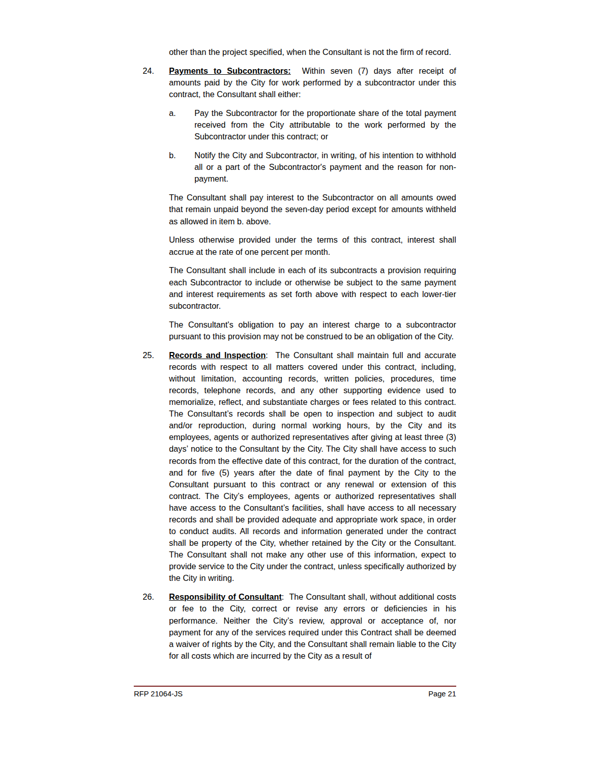other than the project specified, when the Consultant is not the firm of record.
24.
Payments to Subcontractors: Within seven (7) days after receipt of amounts paid by the City for work performed by a subcontractor under this contract, the Consultant shall either:
a.
Pay the Subcontractor for the proportionate share of the total payment received from the City attributable to the work performed by the Subcontractor under this contract; or
b.
Notify the City and Subcontractor, in writing, of his intention to withhold all or a part of the Subcontractor's payment and the reason for non- payment.
The Consultant shall pay interest to the Subcontractor on all amounts owed that remain unpaid beyond the seven-day period except for amounts withheld as allowed in item b. above.
Unless otherwise provided under the terms of this contract, interest shall accrue at the rate of one percent per month.
The Consultant shall include in each of its subcontracts a provision requiring each Subcontractor to include or otherwise be subject to the same payment and interest requirements as set forth above with respect to each lower-tier subcontractor.
The Consultant's obligation to pay an interest charge to a subcontractor pursuant to this provision may not be construed to be an obligation of the City.
25.
Records and Inspection: The Consultant shall maintain full and accurate records with respect to all matters covered under this contract, including, without limitation, accounting records, written policies, procedures, time records, telephone records, and any other supporting evidence used to memorialize, reflect, and substantiate charges or fees related to this contract. The Consultant’s records shall be open to inspection and subject to audit and/or reproduction, during normal working hours, by the City and its employees, agents or authorized representatives after giving at least three (3) days’ notice to the Consultant by the City. The City shall have access to such records from the effective date of this contract, for the duration of the contract, and for five (5) years after the date of final payment by the City to the Consultant pursuant to this contract or any renewal or extension of this contract. The City’s employees, agents or authorized representatives shall have access to the Consultant’s facilities, shall have access to all necessary records and shall be provided adequate and appropriate work space, in order to conduct audits. All records and information generated under the contract shall be property of the City, whether retained by the City or the Consultant. The Consultant shall not make any other use of this information, expect to provide service to the City under the contract, unless specifically authorized by the City in writing.
26.
Responsibility of Consultant: The Consultant shall, without additional costs or fee to the City, correct or revise any errors or deficiencies in his performance. Neither the City’s review, approval or acceptance of, nor payment for any of the services required under this Contract shall be deemed a waiver of rights by the City, and the Consultant shall remain liable to the City for all costs which are incurred by the City as a result of
RFP 21064-JS Page 21